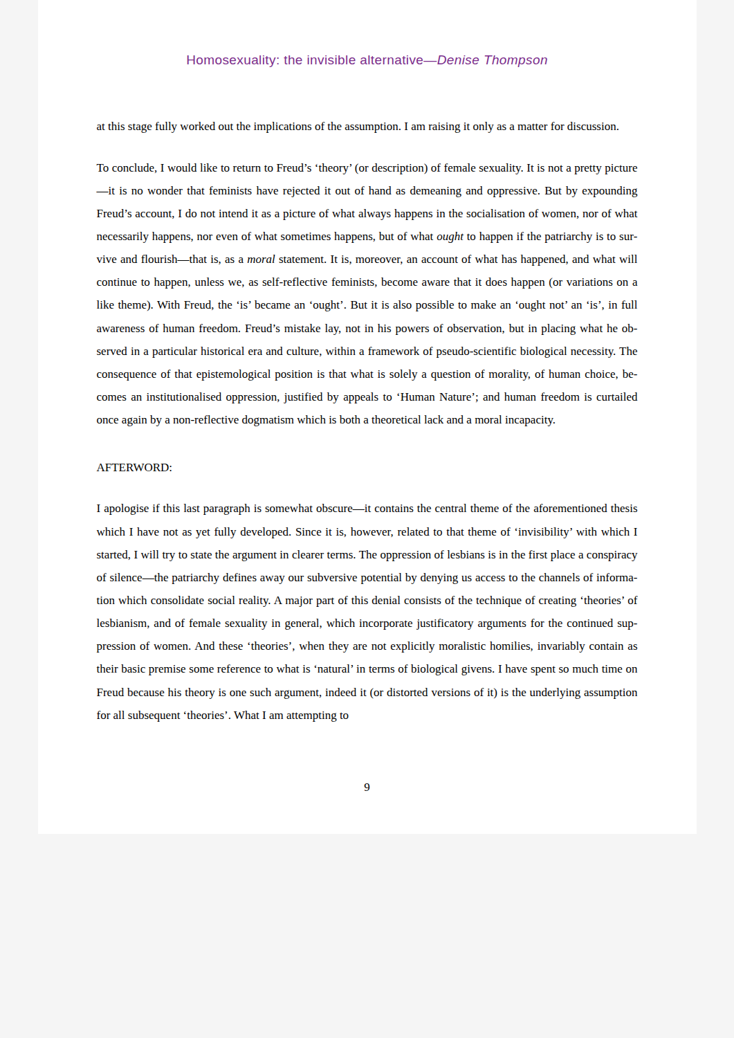Homosexuality: the invisible alternative—Denise Thompson
at this stage fully worked out the implications of the assumption. I am raising it only as a matter for discussion.
To conclude, I would like to return to Freud’s ‘theory’ (or description) of female sexuality. It is not a pretty picture—it is no wonder that feminists have rejected it out of hand as demeaning and oppressive. But by expounding Freud’s account, I do not intend it as a picture of what always happens in the socialisation of women, nor of what necessarily happens, nor even of what sometimes happens, but of what ought to happen if the patriarchy is to survive and flourish—that is, as a moral statement. It is, moreover, an account of what has happened, and what will continue to happen, unless we, as self-reflective feminists, become aware that it does happen (or variations on a like theme). With Freud, the ‘is’ became an ‘ought’. But it is also possible to make an ‘ought not’ an ‘is’, in full awareness of human freedom. Freud’s mistake lay, not in his powers of observation, but in placing what he observed in a particular historical era and culture, within a framework of pseudo-scientific biological necessity. The consequence of that epistemological position is that what is solely a question of morality, of human choice, becomes an institutionalised oppression, justified by appeals to ‘Human Nature’; and human freedom is curtailed once again by a non-reflective dogmatism which is both a theoretical lack and a moral incapacity.
AFTERWORD:
I apologise if this last paragraph is somewhat obscure—it contains the central theme of the aforementioned thesis which I have not as yet fully developed. Since it is, however, related to that theme of ‘invisibility’ with which I started, I will try to state the argument in clearer terms. The oppression of lesbians is in the first place a conspiracy of silence—the patriarchy defines away our subversive potential by denying us access to the channels of information which consolidate social reality. A major part of this denial consists of the technique of creating ‘theories’ of lesbianism, and of female sexuality in general, which incorporate justificatory arguments for the continued suppression of women. And these ‘theories’, when they are not explicitly moralistic homilies, invariably contain as their basic premise some reference to what is ‘natural’ in terms of biological givens. I have spent so much time on Freud because his theory is one such argument, indeed it (or distorted versions of it) is the underlying assumption for all subsequent ‘theories’. What I am attempting to
9